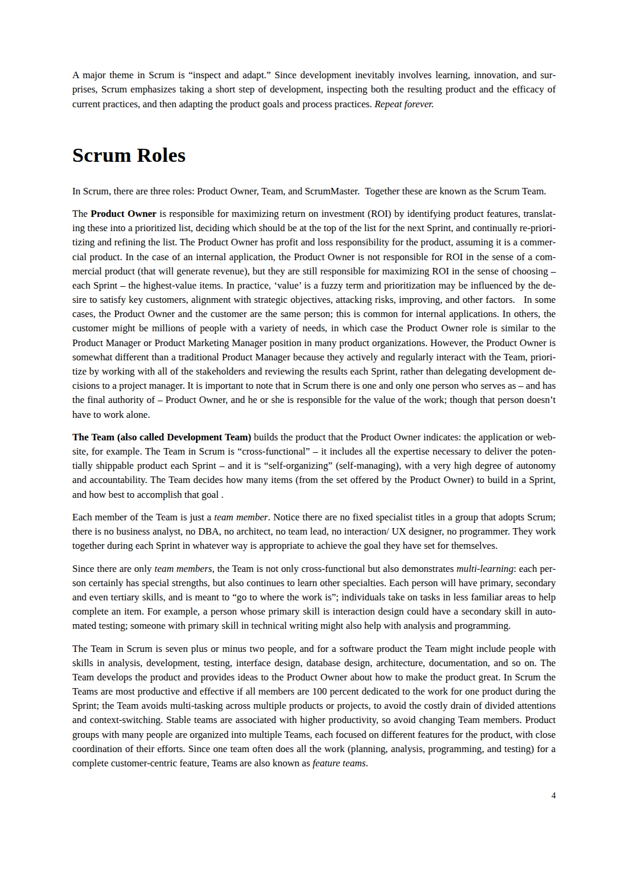A major theme in Scrum is “inspect and adapt.” Since development inevitably involves learning, innovation, and surprises, Scrum emphasizes taking a short step of development, inspecting both the resulting product and the efficacy of current practices, and then adapting the product goals and process practices. Repeat forever.
Scrum Roles
In Scrum, there are three roles: Product Owner, Team, and ScrumMaster. Together these are known as the Scrum Team.
The Product Owner is responsible for maximizing return on investment (ROI) by identifying product features, translating these into a prioritized list, deciding which should be at the top of the list for the next Sprint, and continually re-prioritizing and refining the list. The Product Owner has profit and loss responsibility for the product, assuming it is a commercial product. In the case of an internal application, the Product Owner is not responsible for ROI in the sense of a commercial product (that will generate revenue), but they are still responsible for maximizing ROI in the sense of choosing – each Sprint – the highest-value items. In practice, ‘value’ is a fuzzy term and prioritization may be influenced by the desire to satisfy key customers, alignment with strategic objectives, attacking risks, improving, and other factors. In some cases, the Product Owner and the customer are the same person; this is common for internal applications. In others, the customer might be millions of people with a variety of needs, in which case the Product Owner role is similar to the Product Manager or Product Marketing Manager position in many product organizations. However, the Product Owner is somewhat different than a traditional Product Manager because they actively and regularly interact with the Team, prioritize by working with all of the stakeholders and reviewing the results each Sprint, rather than delegating development decisions to a project manager. It is important to note that in Scrum there is one and only one person who serves as – and has the final authority of – Product Owner, and he or she is responsible for the value of the work; though that person doesn’t have to work alone.
The Team (also called Development Team) builds the product that the Product Owner indicates: the application or website, for example. The Team in Scrum is “cross-functional” – it includes all the expertise necessary to deliver the potentially shippable product each Sprint – and it is “self-organizing” (self-managing), with a very high degree of autonomy and accountability. The Team decides how many items (from the set offered by the Product Owner) to build in a Sprint, and how best to accomplish that goal .
Each member of the Team is just a team member. Notice there are no fixed specialist titles in a group that adopts Scrum; there is no business analyst, no DBA, no architect, no team lead, no interaction/ UX designer, no programmer. They work together during each Sprint in whatever way is appropriate to achieve the goal they have set for themselves.
Since there are only team members, the Team is not only cross-functional but also demonstrates multi-learning: each person certainly has special strengths, but also continues to learn other specialties. Each person will have primary, secondary and even tertiary skills, and is meant to “go to where the work is”; individuals take on tasks in less familiar areas to help complete an item. For example, a person whose primary skill is interaction design could have a secondary skill in automated testing; someone with primary skill in technical writing might also help with analysis and programming.
The Team in Scrum is seven plus or minus two people, and for a software product the Team might include people with skills in analysis, development, testing, interface design, database design, architecture, documentation, and so on. The Team develops the product and provides ideas to the Product Owner about how to make the product great. In Scrum the Teams are most productive and effective if all members are 100 percent dedicated to the work for one product during the Sprint; the Team avoids multi-tasking across multiple products or projects, to avoid the costly drain of divided attentions and context-switching. Stable teams are associated with higher productivity, so avoid changing Team members. Product groups with many people are organized into multiple Teams, each focused on different features for the product, with close coordination of their efforts. Since one team often does all the work (planning, analysis, programming, and testing) for a complete customer-centric feature, Teams are also known as feature teams.
4